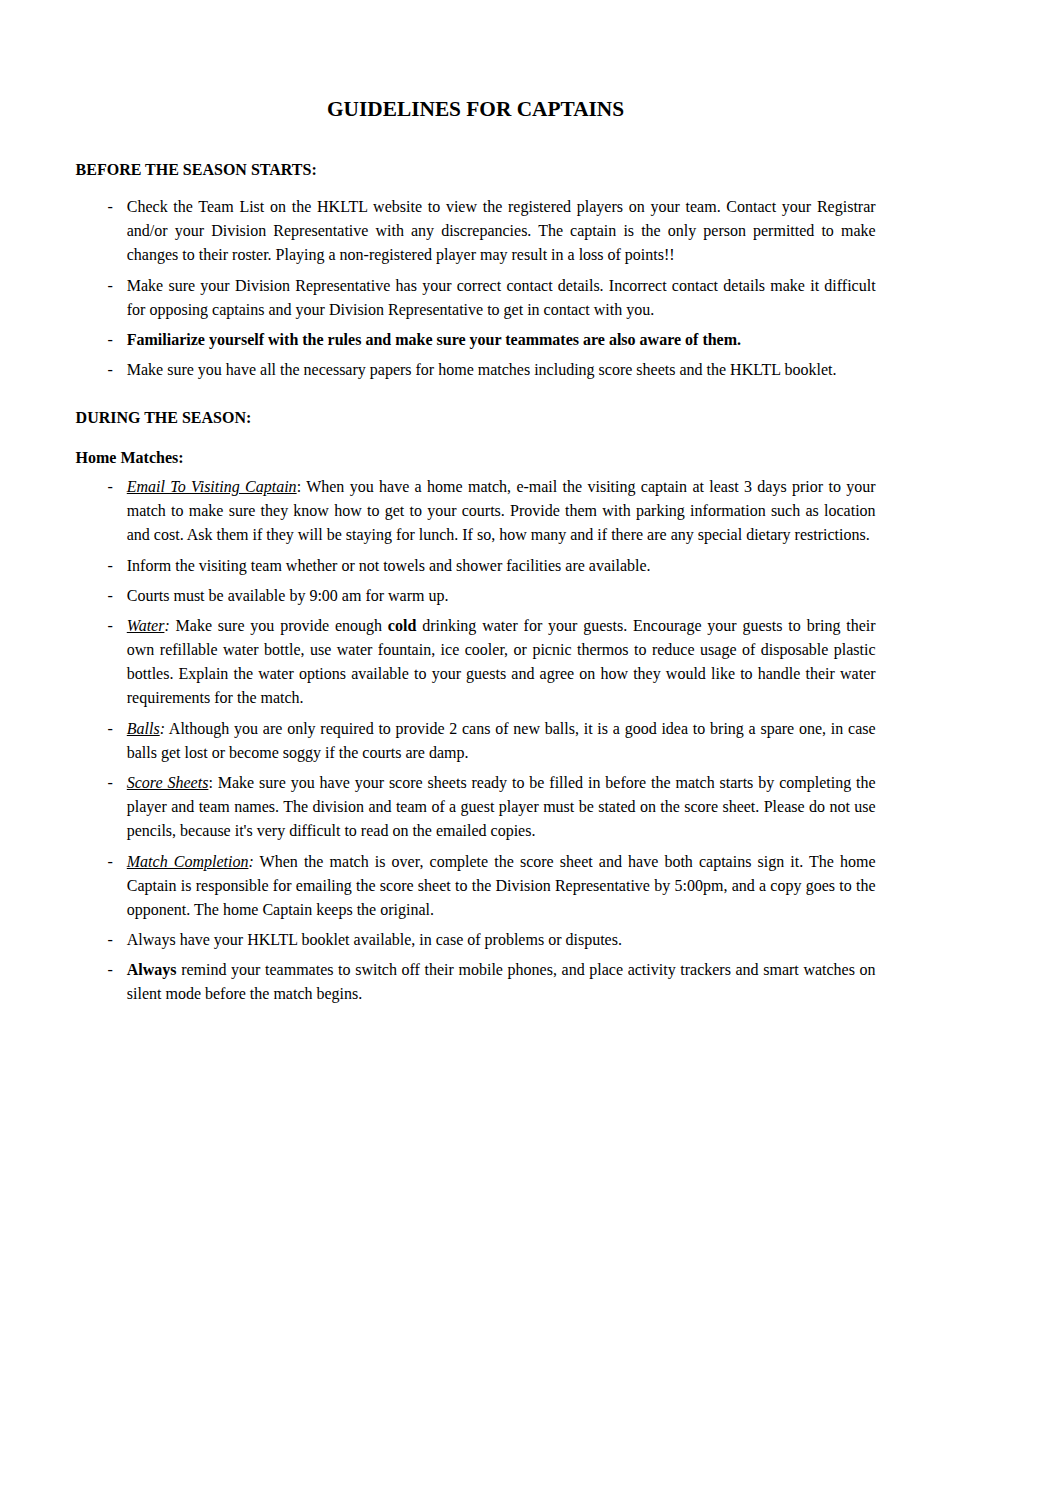GUIDELINES FOR CAPTAINS
BEFORE THE SEASON STARTS:
Check the Team List on the HKLTL website to view the registered players on your team. Contact your Registrar and/or your Division Representative with any discrepancies. The captain is the only person permitted to make changes to their roster. Playing a non-registered player may result in a loss of points!!
Make sure your Division Representative has your correct contact details. Incorrect contact details make it difficult for opposing captains and your Division Representative to get in contact with you.
Familiarize yourself with the rules and make sure your teammates are also aware of them.
Make sure you have all the necessary papers for home matches including score sheets and the HKLTL booklet.
DURING THE SEASON:
Home Matches:
Email To Visiting Captain: When you have a home match, e-mail the visiting captain at least 3 days prior to your match to make sure they know how to get to your courts. Provide them with parking information such as location and cost. Ask them if they will be staying for lunch. If so, how many and if there are any special dietary restrictions.
Inform the visiting team whether or not towels and shower facilities are available.
Courts must be available by 9:00 am for warm up.
Water: Make sure you provide enough cold drinking water for your guests. Encourage your guests to bring their own refillable water bottle, use water fountain, ice cooler, or picnic thermos to reduce usage of disposable plastic bottles. Explain the water options available to your guests and agree on how they would like to handle their water requirements for the match.
Balls: Although you are only required to provide 2 cans of new balls, it is a good idea to bring a spare one, in case balls get lost or become soggy if the courts are damp.
Score Sheets: Make sure you have your score sheets ready to be filled in before the match starts by completing the player and team names. The division and team of a guest player must be stated on the score sheet. Please do not use pencils, because it's very difficult to read on the emailed copies.
Match Completion: When the match is over, complete the score sheet and have both captains sign it. The home Captain is responsible for emailing the score sheet to the Division Representative by 5:00pm, and a copy goes to the opponent. The home Captain keeps the original.
Always have your HKLTL booklet available, in case of problems or disputes.
Always remind your teammates to switch off their mobile phones, and place activity trackers and smart watches on silent mode before the match begins.